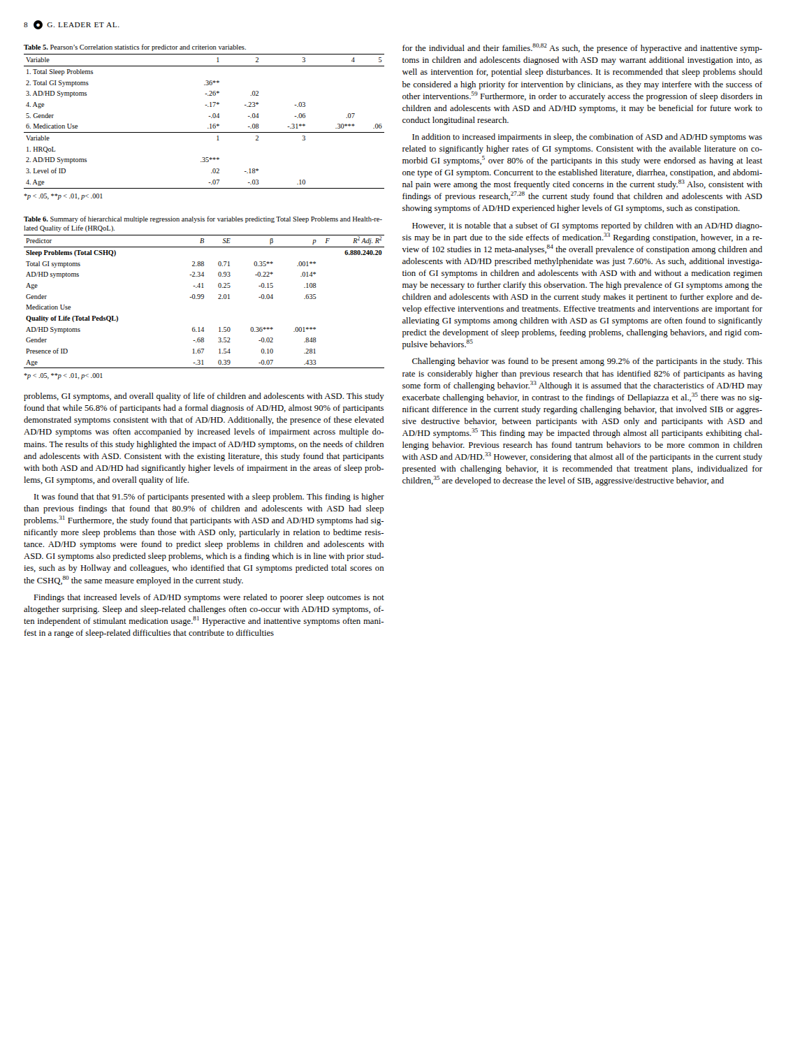8 ● G. LEADER ET AL.
Table 5. Pearson’s Correlation statistics for predictor and criterion variables.
| Variable | 1 | 2 | 3 | 4 | 5 |
| --- | --- | --- | --- | --- | --- |
| 1. Total Sleep Problems | | | | | |
| 2. Total GI Symptoms | .36** | | | | |
| 3. AD/HD Symptoms | -.26* | .02 | | | |
| 4. Age | -.17* | -.23* | -.03 | | |
| 5. Gender | -.04 | -.04 | -.06 | .07 | |
| 6. Medication Use | .16* | -.08 | -.31** | .30*** | .06 |
| Variable | 1 | 2 | 3 | | |
| 1. HRQoL | | | | | |
| 2. AD/HD Symptoms | .35*** | | | | |
| 3. Level of ID | .02 | -.18* | | | |
| 4. Age | -.07 | -.03 | .10 | | |
*p < .05, **p < .01, p< .001
Table 6. Summary of hierarchical multiple regression analysis for variables predicting Total Sleep Problems and Health-related Quality of Life (HRQoL).
| Predictor | B | SE | β | p | F | R 2 Adj. R 2 |
| --- | --- | --- | --- | --- | --- | --- |
| Sleep Problems (Total CSHQ) | | | | | 6.880.240.20 |
| Total GI symptoms | 2.88 | 0.71 | 0.35** | .001** | | |
| AD/HD symptoms | -2.34 | 0.93 | -0.22* | .014* | | |
| Age | -.41 | 0.25 | -0.15 | .108 | | |
| Gender | -0.99 | 2.01 | -0.04 | .635 | | |
| Medication Use | | | | | | |
| Quality of Life (Total PedsQL) | | | | | | |
| AD/HD Symptoms | 6.14 | 1.50 | 0.36*** | .001*** | | |
| Gender | -.68 | 3.52 | -0.02 | .848 | | |
| Presence of ID | 1.67 | 1.54 | 0.10 | .281 | | |
| Age | -.31 | 0.39 | -0.07 | .433 | | |
*p < .05, **p < .01, p< .001
problems, GI symptoms, and overall quality of life of children and adolescents with ASD. This study found that while 56.8% of participants had a formal diagnosis of AD/HD, almost 90% of participants demonstrated symptoms consistent with that of AD/HD. Additionally, the presence of these elevated AD/HD symptoms was often accompanied by increased levels of impairment across multiple domains. The results of this study highlighted the impact of AD/HD symptoms, on the needs of children and adolescents with ASD. Consistent with the existing literature, this study found that participants with both ASD and AD/HD had significantly higher levels of impairment in the areas of sleep problems, GI symptoms, and overall quality of life.
It was found that that 91.5% of participants presented with a sleep problem. This finding is higher than previous findings that found that 80.9% of children and adolescents with ASD had sleep problems.31 Furthermore, the study found that participants with ASD and AD/HD symptoms had significantly more sleep problems than those with ASD only, particularly in relation to bedtime resistance. AD/HD symptoms were found to predict sleep problems in children and adolescents with ASD. GI symptoms also predicted sleep problems, which is a finding which is in line with prior studies, such as by Hollway and colleagues, who identified that GI symptoms predicted total scores on the CSHQ,80 the same measure employed in the current study.
Findings that increased levels of AD/HD symptoms were related to poorer sleep outcomes is not altogether surprising. Sleep and sleep-related challenges often co-occur with AD/HD symptoms, often independent of stimulant medication usage.81 Hyperactive and inattentive symptoms often manifest in a range of sleep-related difficulties that contribute to difficulties
for the individual and their families.80,82 As such, the presence of hyperactive and inattentive symptoms in children and adolescents diagnosed with ASD may warrant additional investigation into, as well as intervention for, potential sleep disturbances. It is recommended that sleep problems should be considered a high priority for intervention by clinicians, as they may interfere with the success of other interventions.59 Furthermore, in order to accurately access the progression of sleep disorders in children and adolescents with ASD and AD/HD symptoms, it may be beneficial for future work to conduct longitudinal research.
In addition to increased impairments in sleep, the combination of ASD and AD/HD symptoms was related to significantly higher rates of GI symptoms. Consistent with the available literature on comorbid GI symptoms,5 over 80% of the participants in this study were endorsed as having at least one type of GI symptom. Concurrent to the established literature, diarrhea, constipation, and abdominal pain were among the most frequently cited concerns in the current study.83 Also, consistent with findings of previous research,27,28 the current study found that children and adolescents with ASD showing symptoms of AD/HD experienced higher levels of GI symptoms, such as constipation.
However, it is notable that a subset of GI symptoms reported by children with an AD/HD diagnosis may be in part due to the side effects of medication.33 Regarding constipation, however, in a review of 102 studies in 12 meta-analyses,84 the overall prevalence of constipation among children and adolescents with AD/HD prescribed methylphenidate was just 7.60%. As such, additional investigation of GI symptoms in children and adolescents with ASD with and without a medication regimen may be necessary to further clarify this observation. The high prevalence of GI symptoms among the children and adolescents with ASD in the current study makes it pertinent to further explore and develop effective interventions and treatments. Effective treatments and interventions are important for alleviating GI symptoms among children with ASD as GI symptoms are often found to significantly predict the development of sleep problems, feeding problems, challenging behaviors, and rigid compulsive behaviors.85
Challenging behavior was found to be present among 99.2% of the participants in the study. This rate is considerably higher than previous research that has identified 82% of participants as having some form of challenging behavior.33 Although it is assumed that the characteristics of AD/HD may exacerbate challenging behavior, in contrast to the findings of Dellapiazza et al.,35 there was no significant difference in the current study regarding challenging behavior, that involved SIB or aggressive destructive behavior, between participants with ASD only and participants with ASD and AD/HD symptoms.35 This finding may be impacted through almost all participants exhibiting challenging behavior. Previous research has found tantrum behaviors to be more common in children with ASD and AD/HD.33 However, considering that almost all of the participants in the current study presented with challenging behavior, it is recommended that treatment plans, individualized for children,35 are developed to decrease the level of SIB, aggressive/destructive behavior, and